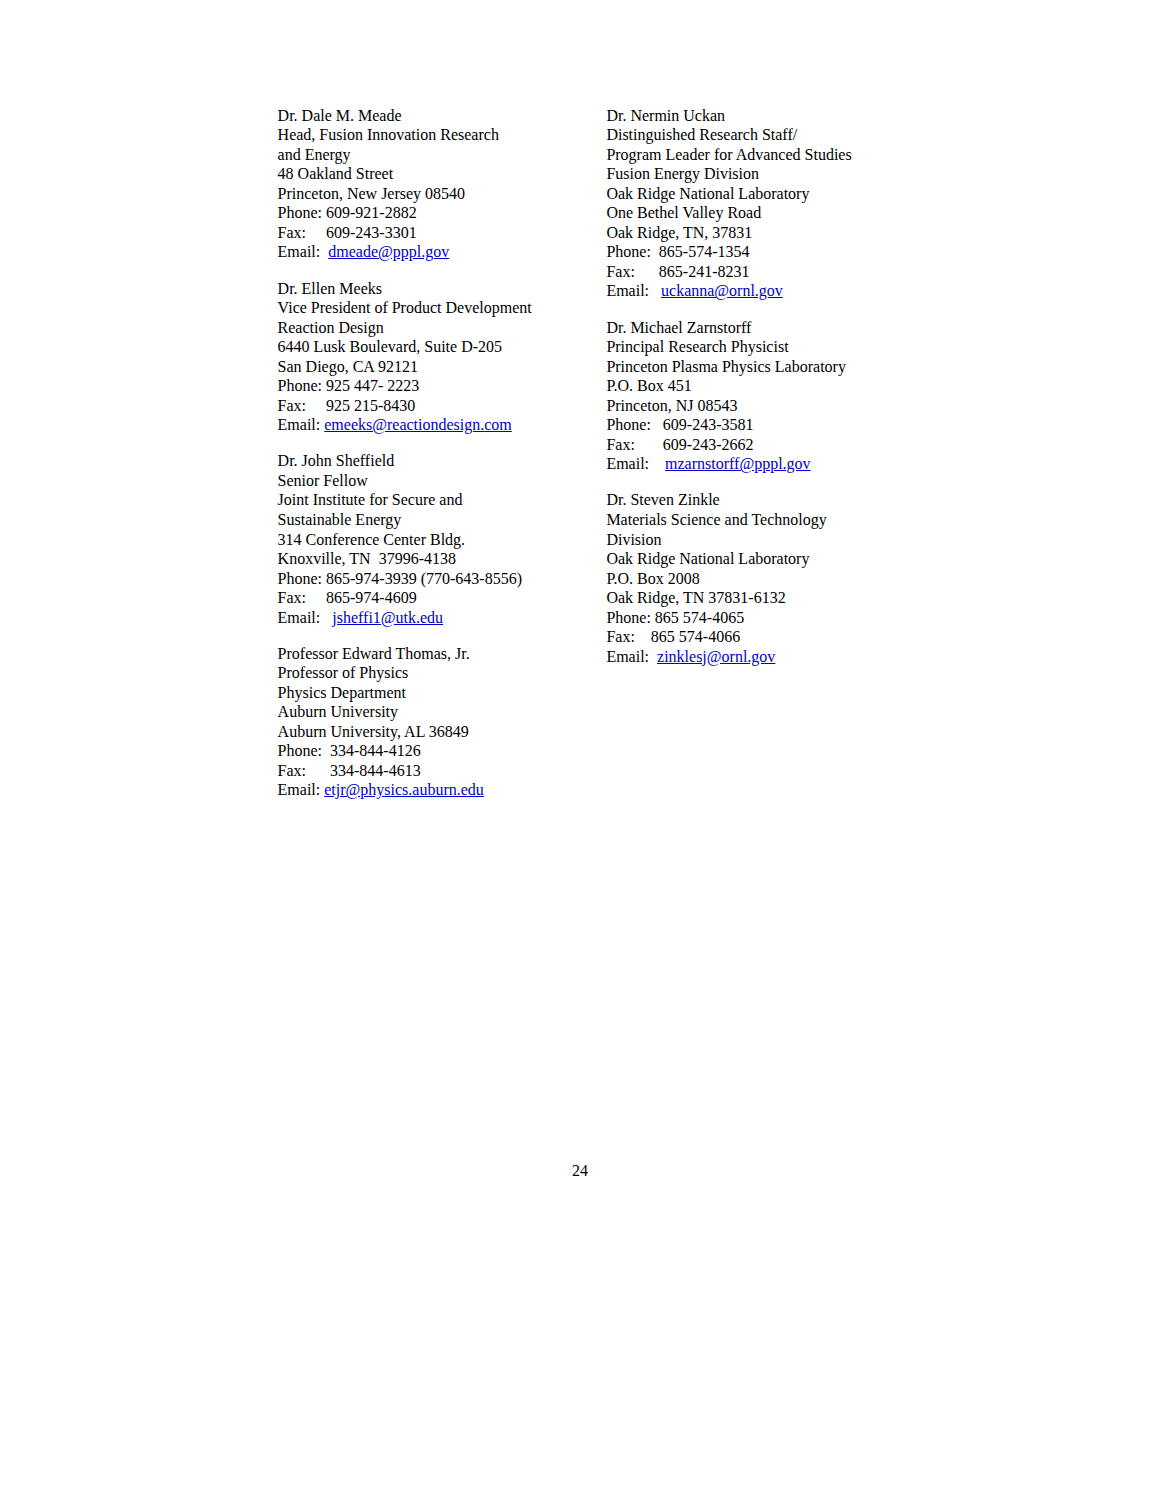Dr. Dale M. Meade
Head, Fusion Innovation Research
and Energy
48 Oakland Street
Princeton, New Jersey 08540
Phone: 609-921-2882
Fax: 609-243-3301
Email: dmeade@pppl.gov
Dr. Ellen Meeks
Vice President of Product Development
Reaction Design
6440 Lusk Boulevard, Suite D-205
San Diego, CA 92121
Phone: 925 447- 2223
Fax: 925 215-8430
Email: emeeks@reactiondesign.com
Dr. John Sheffield
Senior Fellow
Joint Institute for Secure and
Sustainable Energy
314 Conference Center Bldg.
Knoxville, TN 37996-4138
Phone: 865-974-3939 (770-643-8556)
Fax: 865-974-4609
Email: jsheffi1@utk.edu
Professor Edward Thomas, Jr.
Professor of Physics
Physics Department
Auburn University
Auburn University, AL 36849
Phone: 334-844-4126
Fax: 334-844-4613
Email: etjr@physics.auburn.edu
Dr. Nermin Uckan
Distinguished Research Staff/
Program Leader for Advanced Studies
Fusion Energy Division
Oak Ridge National Laboratory
One Bethel Valley Road
Oak Ridge, TN, 37831
Phone: 865-574-1354
Fax: 865-241-8231
Email: uckanna@ornl.gov
Dr. Michael Zarnstorff
Principal Research Physicist
Princeton Plasma Physics Laboratory
P.O. Box 451
Princeton, NJ 08543
Phone: 609-243-3581
Fax: 609-243-2662
Email: mzarnstorff@pppl.gov
Dr. Steven Zinkle
Materials Science and Technology
Division
Oak Ridge National Laboratory
P.O. Box 2008
Oak Ridge, TN 37831-6132
Phone: 865 574-4065
Fax: 865 574-4066
Email: zinklesj@ornl.gov
24